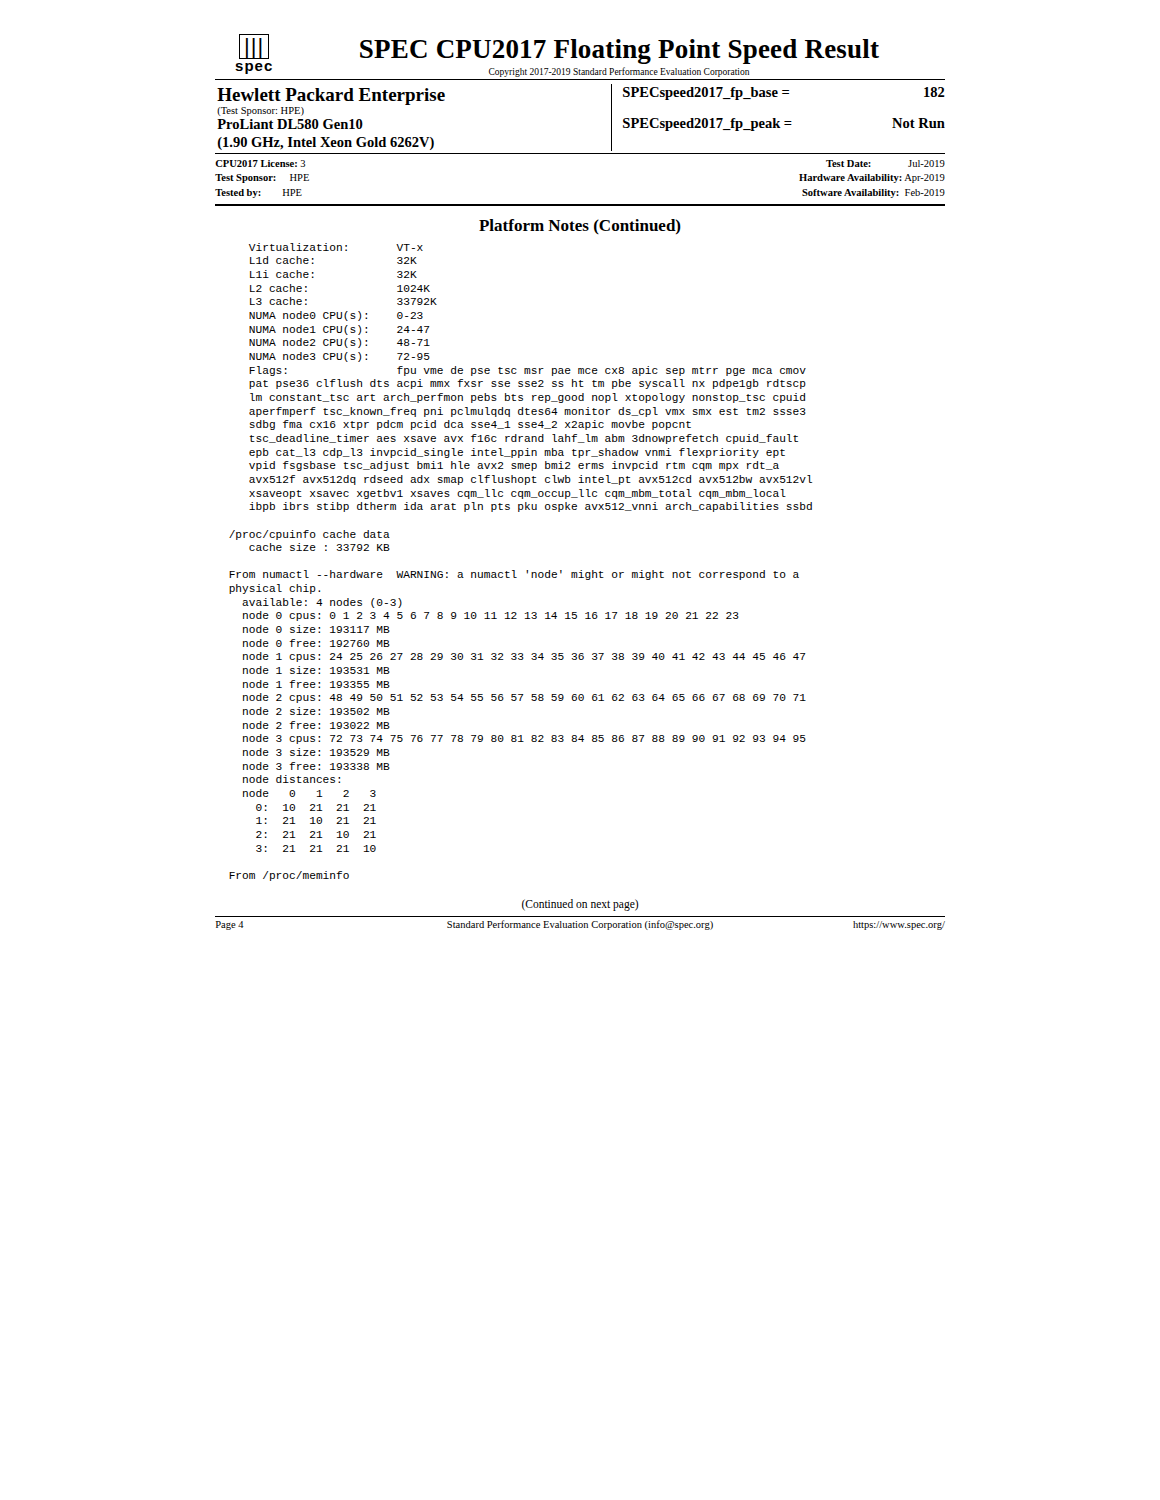|||
spec
SPEC CPU2017 Floating Point Speed Result
Copyright 2017-2019 Standard Performance Evaluation Corporation
Hewlett Packard Enterprise
(Test Sponsor: HPE)
ProLiant DL580 Gen10
(1.90 GHz, Intel Xeon Gold 6262V)
SPECspeed2017_fp_base = 182
SPECspeed2017_fp_peak = Not Run
CPU2017 License: 3
Test Sponsor: HPE
Tested by: HPE
Test Date: Jul-2019
Hardware Availability: Apr-2019
Software Availability: Feb-2019
Platform Notes (Continued)
     Virtualization:       VT-x
     L1d cache:            32K
     L1i cache:            32K
     L2 cache:             1024K
     L3 cache:             33792K
     NUMA node0 CPU(s):    0-23
     NUMA node1 CPU(s):    24-47
     NUMA node2 CPU(s):    48-71
     NUMA node3 CPU(s):    72-95
     Flags:                fpu vme de pse tsc msr pae mce cx8 apic sep mtrr pge mca cmov
     pat pse36 clflush dts acpi mmx fxsr sse sse2 ss ht tm pbe syscall nx pdpe1gb rdtscp
     lm constant_tsc art arch_perfmon pebs bts rep_good nopl xtopology nonstop_tsc cpuid
     aperfmperf tsc_known_freq pni pclmulqdq dtes64 monitor ds_cpl vmx smx est tm2 ssse3
     sdbg fma cx16 xtpr pdcm pcid dca sse4_1 sse4_2 x2apic movbe popcnt
     tsc_deadline_timer aes xsave avx f16c rdrand lahf_lm abm 3dnowprefetch cpuid_fault
     epb cat_l3 cdp_l3 invpcid_single intel_ppin mba tpr_shadow vnmi flexpriority ept
     vpid fsgsbase tsc_adjust bmi1 hle avx2 smep bmi2 erms invpcid rtm cqm mpx rdt_a
     avx512f avx512dq rdseed adx smap clflushopt clwb intel_pt avx512cd avx512bw avx512vl
     xsaveopt xsavec xgetbv1 xsaves cqm_llc cqm_occup_llc cqm_mbm_total cqm_mbm_local
     ibpb ibrs stibp dtherm ida arat pln pts pku ospke avx512_vnni arch_capabilities ssbd

  /proc/cpuinfo cache data
     cache size : 33792 KB

  From numactl --hardware  WARNING: a numactl 'node' might or might not correspond to a
  physical chip.
    available: 4 nodes (0-3)
    node 0 cpus: 0 1 2 3 4 5 6 7 8 9 10 11 12 13 14 15 16 17 18 19 20 21 22 23
    node 0 size: 193117 MB
    node 0 free: 192760 MB
    node 1 cpus: 24 25 26 27 28 29 30 31 32 33 34 35 36 37 38 39 40 41 42 43 44 45 46 47
    node 1 size: 193531 MB
    node 1 free: 193355 MB
    node 2 cpus: 48 49 50 51 52 53 54 55 56 57 58 59 60 61 62 63 64 65 66 67 68 69 70 71
    node 2 size: 193502 MB
    node 2 free: 193022 MB
    node 3 cpus: 72 73 74 75 76 77 78 79 80 81 82 83 84 85 86 87 88 89 90 91 92 93 94 95
    node 3 size: 193529 MB
    node 3 free: 193338 MB
    node distances:
    node   0   1   2   3
      0:  10  21  21  21
      1:  21  10  21  21
      2:  21  21  10  21
      3:  21  21  21  10

  From /proc/meminfo
(Continued on next page)
Page 4
Standard Performance Evaluation Corporation (info@spec.org)
https://www.spec.org/